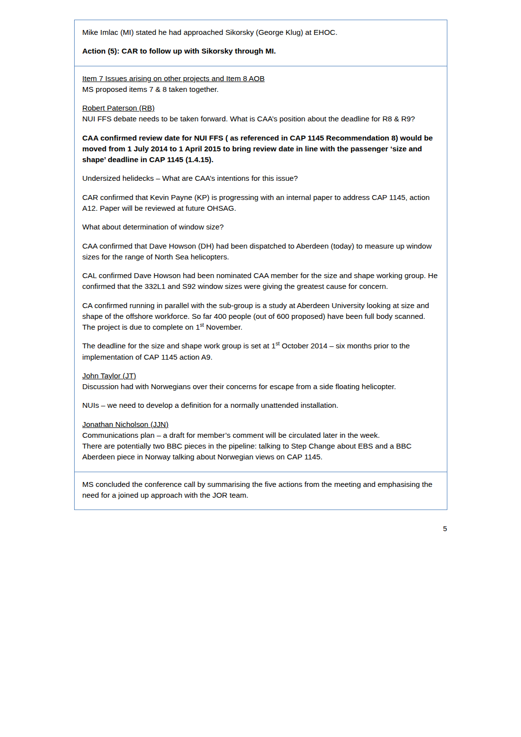| Mike Imlac (MI) stated he had approached Sikorsky (George Klug) at EHOC. Action (5): CAR to follow up with Sikorsky through MI. |
| Item 7 Issues arising on other projects and Item 8 AOB MS proposed items 7 & 8 taken together. Robert Paterson (RB) NUI FFS debate needs to be taken forward. What is CAA’s position about the deadline for R8 & R9? CAA confirmed review date for NUI FFS ( as referenced in CAP 1145 Recommendation 8) would be moved from 1 July 2014 to 1 April 2015 to bring review date in line with the passenger ‘size and shape’ deadline in CAP 1145 (1.4.15). Undersized helidecks – What are CAA’s intentions for this issue? CAR confirmed that Kevin Payne (KP) is progressing with an internal paper to address CAP 1145, action A12. Paper will be reviewed at future OHSAG. What about determination of window size? CAA confirmed that Dave Howson (DH) had been dispatched to Aberdeen (today) to measure up window sizes for the range of North Sea helicopters. CAL confirmed Dave Howson had been nominated CAA member for the size and shape working group. He confirmed that the 332L1 and S92 window sizes were giving the greatest cause for concern. CA confirmed running in parallel with the sub-group is a study at Aberdeen University looking at size and shape of the offshore workforce. So far 400 people (out of 600 proposed) have been full body scanned. The project is due to complete on 1 st November. The deadline for the size and shape work group is set at 1 st October 2014 – six months prior to the implementation of CAP 1145 action A9. John Taylor (JT) Discussion had with Norwegians over their concerns for escape from a side floating helicopter. NUIs – we need to develop a definition for a normally unattended installation. Jonathan Nicholson (JJN) Communications plan – a draft for member’s comment will be circulated later in the week. There are potentially two BBC pieces in the pipeline: talking to Step Change about EBS and a BBC Aberdeen piece in Norway talking about Norwegian views on CAP 1145. |
| MS concluded the conference call by summarising the five actions from the meeting and emphasising the need for a joined up approach with the JOR team. |
5